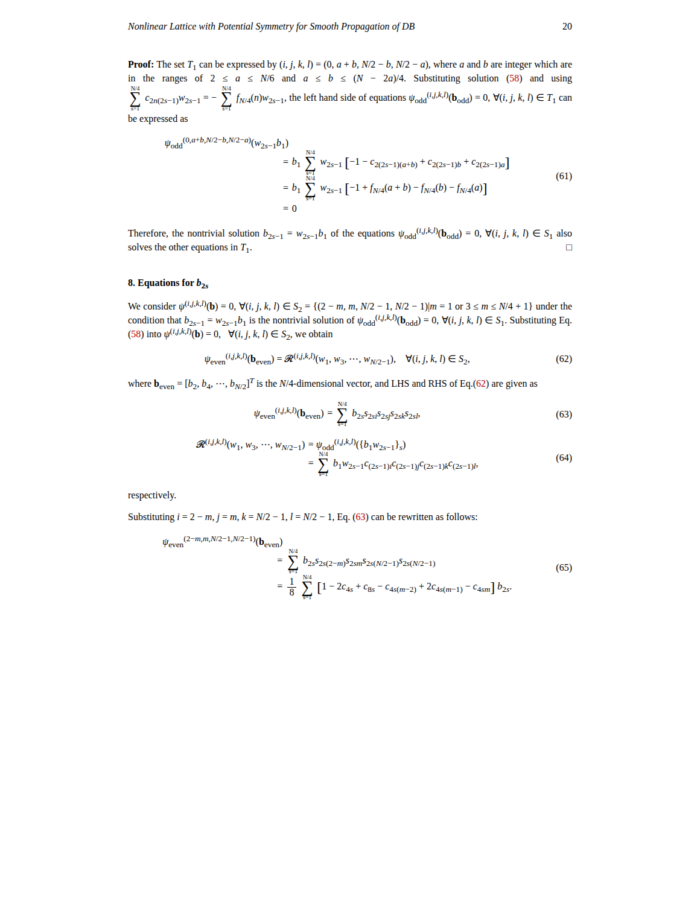Nonlinear Lattice with Potential Symmetry for Smooth Propagation of DB 20
Proof: The set T1 can be expressed by (i, j, k, l) = (0, a + b, N/2 − b, N/2 − a), where a and b are integer which are in the ranges of 2 ≤ a ≤ N/6 and a ≤ b ≤ (N − 2a)/4. Substituting solution (58) and using N/4∑s=1 c2n(2s−1)w2s−1 = − N/4∑s=1 fN/4(n)w2s−1, the left hand side of equations ψodd(i,j,k,l)(bodd) = 0, ∀(i, j, k, l) ∈ T1 can be expressed as
ψodd(0,a+b,N/2−b,N/2−a)(w2s−1b1)
=
b1 N/4∑s=1 w2s−1 [−1 − c2(2s−1)(a+b) + c2(2s−1)b + c2(2s−1)a]
=
b1 N/4∑s=1 w2s−1 [−1 + fN/4(a + b) − fN/4(b) − fN/4(a)]
=
0
(61)
Therefore, the nontrivial solution b2s−1 = w2s−1b1 of the equations ψodd(i,j,k,l)(bodd) = 0, ∀(i, j, k, l) ∈ S1 also solves the other equations in T1. □
8. Equations for b2s
We consider ψ(i,j,k,l)(b) = 0, ∀(i, j, k, l) ∈ S2 = {(2 − m, m, N/2 − 1, N/2 − 1)|m = 1 or 3 ≤ m ≤ N/4 + 1} under the condition that b2s−1 = w2s−1b1 is the nontrivial solution of ψodd(i,j,k,l)(bodd) = 0, ∀(i, j, k, l) ∈ S1. Substituting Eq.(58) into ψ(i,j,k,l)(b) = 0, ∀(i, j, k, l) ∈ S2, we obtain
ψeven(i,j,k,l)(beven) = 𝓡(i,j,k,l)(w1, w3, ⋯, wN/2−1), ∀(i, j, k, l) ∈ S2,
(62)
where beven = [b2, b4, ⋯, bN/2]T is the N/4-dimensional vector, and LHS and RHS of Eq.(62) are given as
ψeven(i,j,k,l)(beven)
= N/4∑s=1 b2ss2sis2sjs2sks2sl,
(63)
𝓡(i,j,k,l)(w1, w3, ⋯, wN/2−1)
= ψodd(i,j,k,l)({b1w2s−1}s)
= N/4∑s=1 b1w2s−1c(2s−1)ic(2s−1)jc(2s−1)kc(2s−1)l,
(64)
respectively.
Substituting i = 2 − m, j = m, k = N/2 − 1, l = N/2 − 1, Eq. (63) can be rewritten as follows:
ψeven(2−m,m,N/2−1,N/2−1)(beven)
=
N/4∑s=1 b2ss2s(2−m)s2sms2s(N/2−1)s2s(N/2−1)
=
18 N/4∑s=1 [1 − 2c4s + c8s − c4s(m−2) + 2c4s(m−1) − c4sm] b2s.
(65)